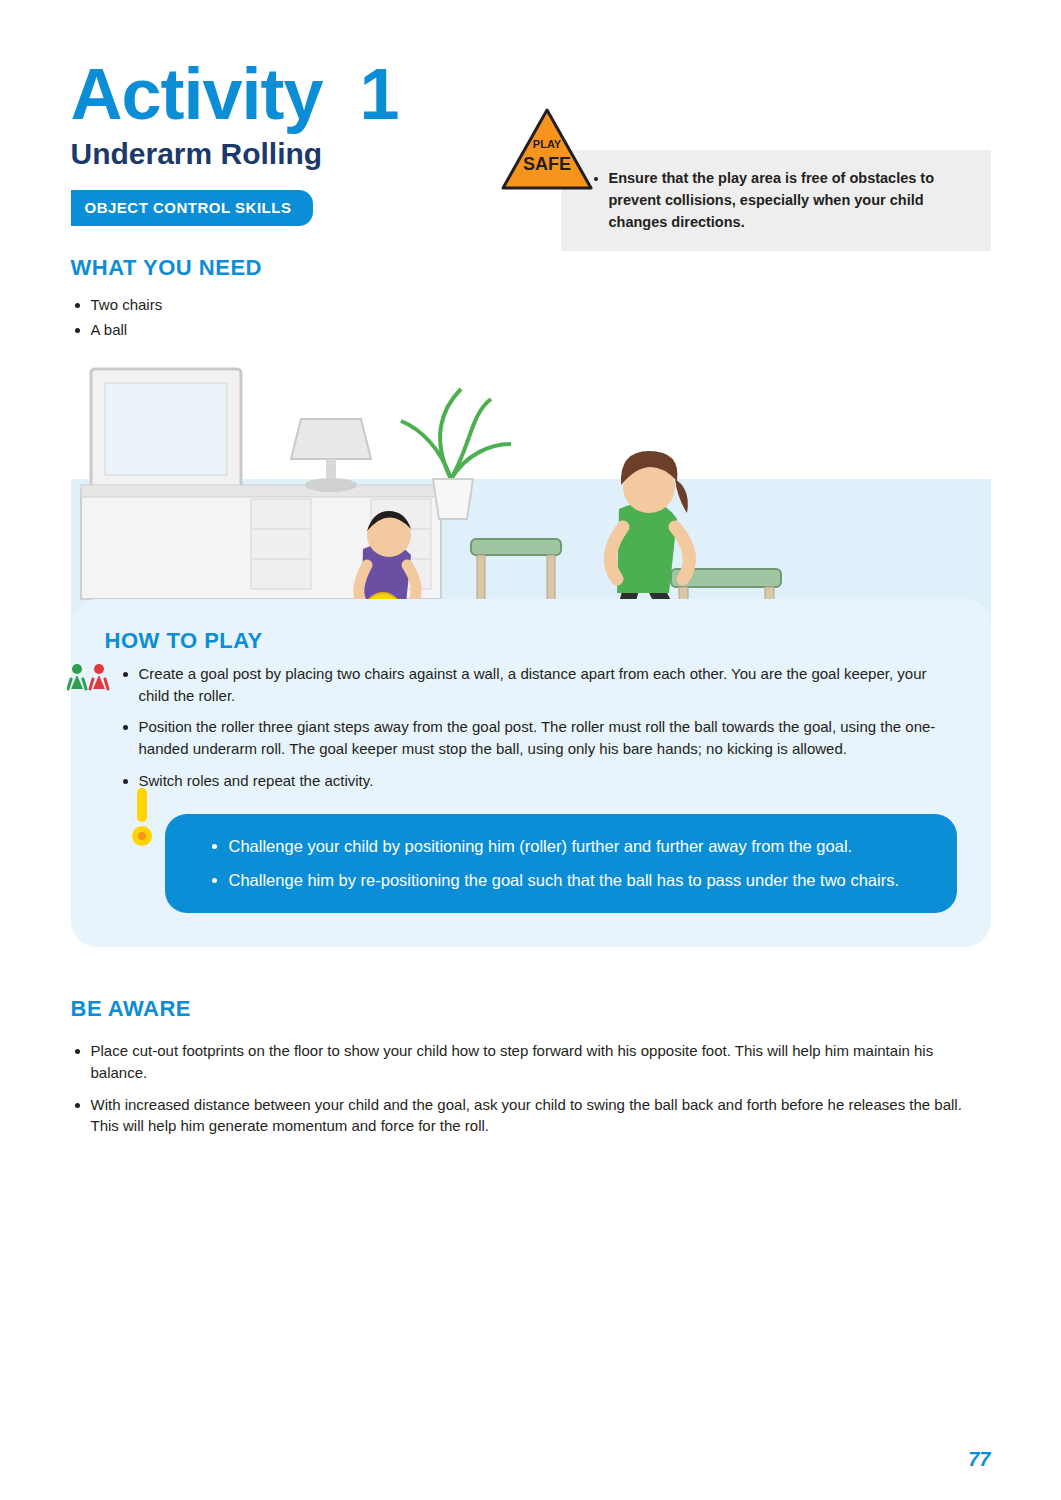Activity 1
Underarm Rolling
OBJECT CONTROL SKILLS
PLAY SAFE
Ensure that the play area is free of obstacles to prevent collisions, especially when your child changes directions.
WHAT YOU NEED
Two chairs
A ball
HOW TO PLAY
Create a goal post by placing two chairs against a wall, a distance apart from each other. You are the goal keeper, your child the roller.
Position the roller three giant steps away from the goal post. The roller must roll the ball towards the goal, using the one-handed underarm roll. The goal keeper must stop the ball, using only his bare hands; no kicking is allowed.
Switch roles and repeat the activity.
Challenge your child by positioning him (roller) further and further away from the goal.
Challenge him by re-positioning the goal such that the ball has to pass under the two chairs.
BE AWARE
Place cut-out footprints on the floor to show your child how to step forward with his opposite foot. This will help him maintain his balance.
With increased distance between your child and the goal, ask your child to swing the ball back and forth before he releases the ball. This will help him generate momentum and force for the roll.
77